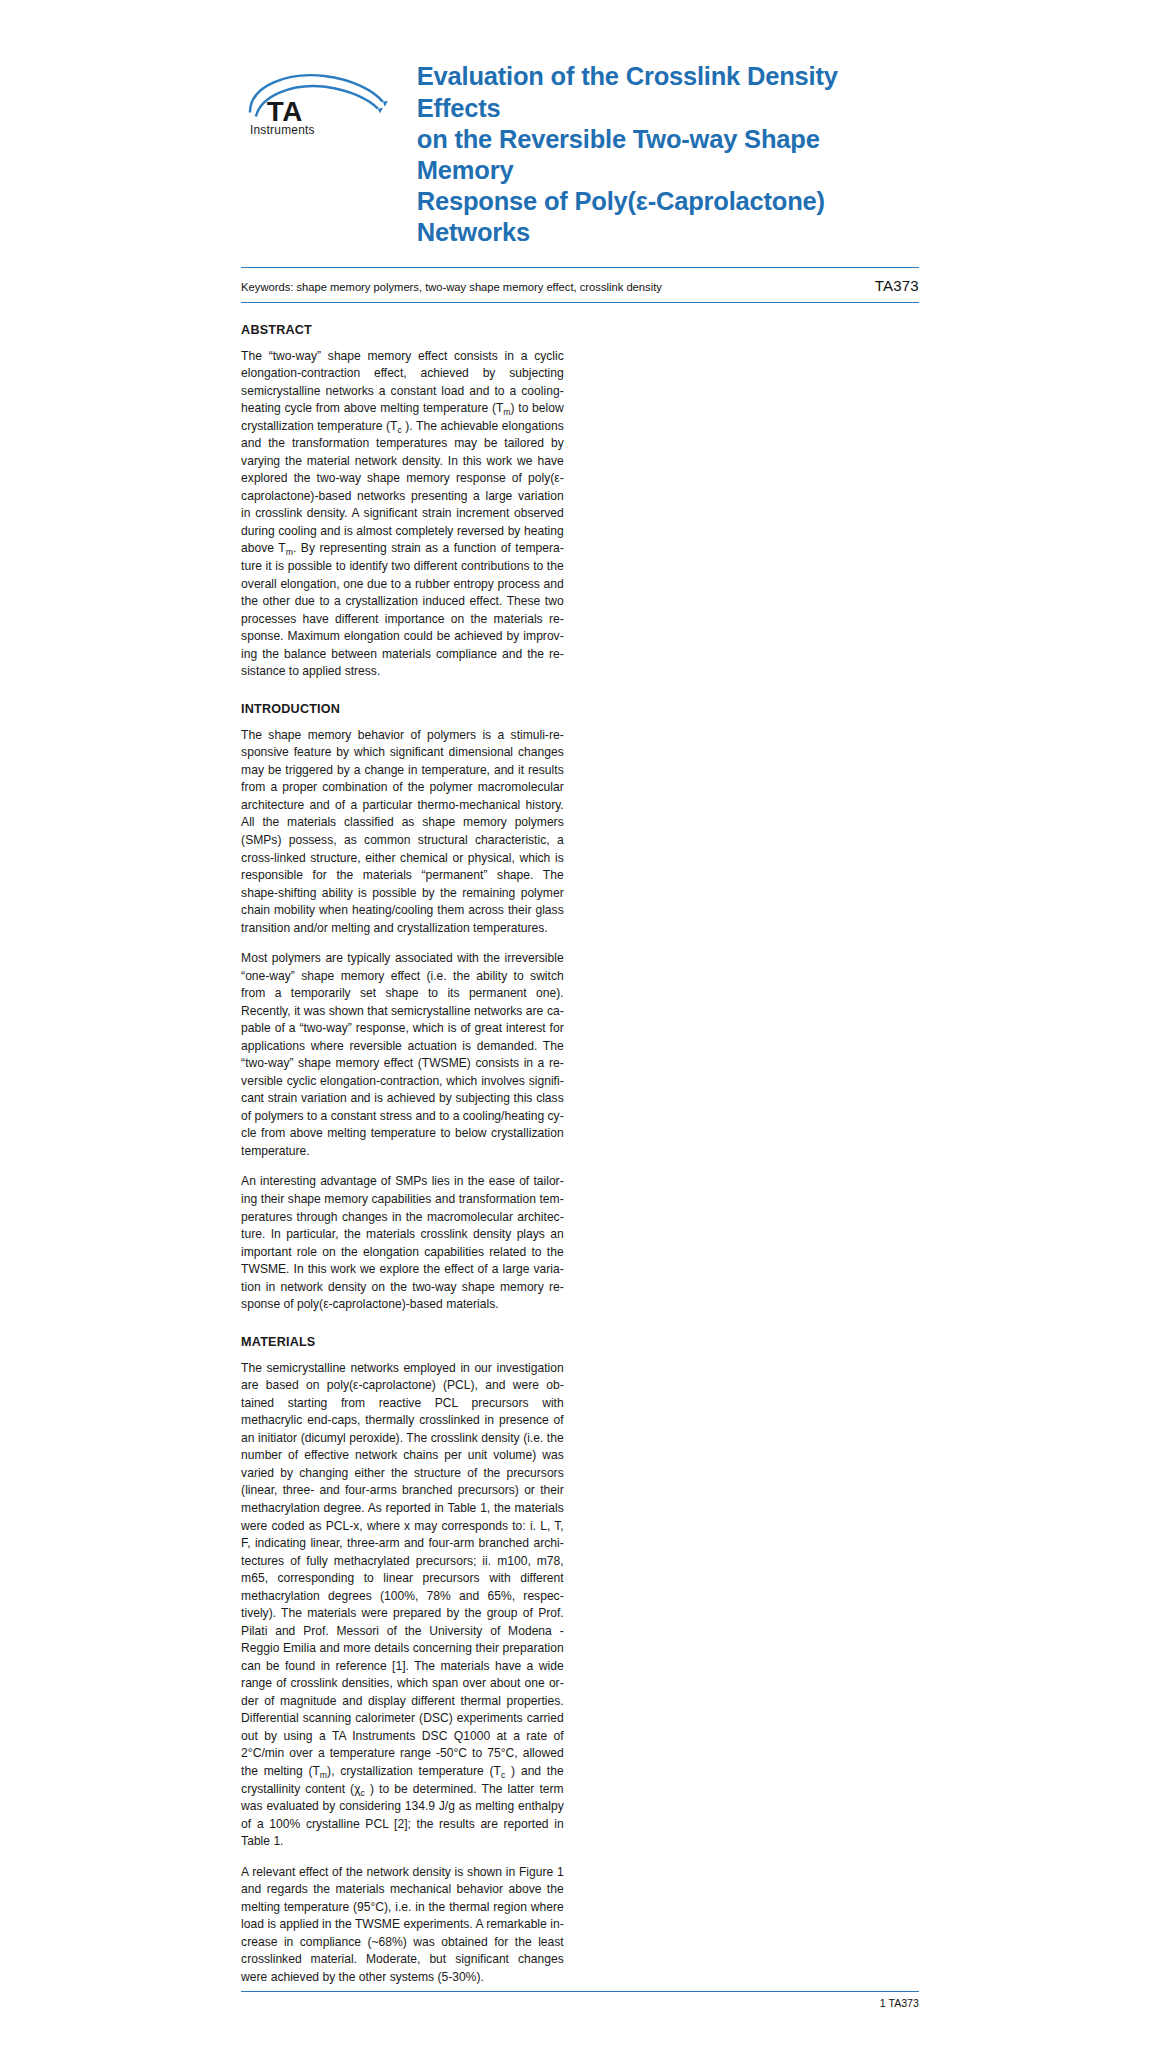TA Instruments
Evaluation of the Crosslink Density Effects
on the Reversible Two-way Shape Memory
Response of Poly(ε-Caprolactone) Networks
Keywords: shape memory polymers, two-way shape memory effect, crosslink density
TA373
ABSTRACT
The “two-way” shape memory effect consists in a cyclic elongation-contraction effect, achieved by subjecting semicrystalline networks a constant load and to a cooling-heating cycle from above melting temperature (Tm) to below crystallization temperature (Tc ). The achievable elongations and the transformation temperatures may be tailored by varying the material network density. In this work we have explored the two-way shape memory response of poly(ε-caprolactone)-based networks presenting a large variation in crosslink density. A significant strain increment observed during cooling and is almost completely reversed by heating above Tm. By representing strain as a function of temperature it is possible to identify two different contributions to the overall elongation, one due to a rubber entropy process and the other due to a crystallization induced effect. These two processes have different importance on the materials response. Maximum elongation could be achieved by improving the balance between materials compliance and the resistance to applied stress.
INTRODUCTION
The shape memory behavior of polymers is a stimuli-responsive feature by which significant dimensional changes may be triggered by a change in temperature, and it results from a proper combination of the polymer macromolecular architecture and of a particular thermo-mechanical history. All the materials classified as shape memory polymers (SMPs) possess, as common structural characteristic, a cross-linked structure, either chemical or physical, which is responsible for the materials “permanent” shape. The shape-shifting ability is possible by the remaining polymer chain mobility when heating/cooling them across their glass transition and/or melting and crystallization temperatures.
Most polymers are typically associated with the irreversible “one-way” shape memory effect (i.e. the ability to switch from a temporarily set shape to its permanent one). Recently, it was shown that semicrystalline networks are capable of a “two-way” response, which is of great interest for applications where reversible actuation is demanded. The “two-way” shape memory effect (TWSME) consists in a reversible cyclic elongation-contraction, which involves significant strain variation and is achieved by subjecting this class of polymers to a constant stress and to a cooling/heating cycle from above melting temperature to below crystallization temperature.
An interesting advantage of SMPs lies in the ease of tailoring their shape memory capabilities and transformation temperatures through changes in the macromolecular architecture. In particular, the materials crosslink density plays an important role on the elongation capabilities related to the TWSME. In this work we explore the effect of a large variation in network density on the two-way shape memory response of poly(ε-caprolactone)-based materials.
MATERIALS
The semicrystalline networks employed in our investigation are based on poly(ε-caprolactone) (PCL), and were obtained starting from reactive PCL precursors with methacrylic end-caps, thermally crosslinked in presence of an initiator (dicumyl peroxide). The crosslink density (i.e. the number of effective network chains per unit volume) was varied by changing either the structure of the precursors (linear, three- and four-arms branched precursors) or their methacrylation degree. As reported in Table 1, the materials were coded as PCL-x, where x may corresponds to: i. L, T, F, indicating linear, three-arm and four-arm branched architectures of fully methacrylated precursors; ii. m100, m78, m65, corresponding to linear precursors with different methacrylation degrees (100%, 78% and 65%, respectively). The materials were prepared by the group of Prof. Pilati and Prof. Messori of the University of Modena - Reggio Emilia and more details concerning their preparation can be found in reference [1]. The materials have a wide range of crosslink densities, which span over about one order of magnitude and display different thermal properties. Differential scanning calorimeter (DSC) experiments carried out by using a TA Instruments DSC Q1000 at a rate of 2°C/min over a temperature range -50°C to 75°C, allowed the melting (Tm), crystallization temperature (Tc ) and the crystallinity content (χc ) to be determined. The latter term was evaluated by considering 134.9 J/g as melting enthalpy of a 100% crystalline PCL [2]; the results are reported in Table 1.
A relevant effect of the network density is shown in Figure 1 and regards the materials mechanical behavior above the melting temperature (95°C), i.e. in the thermal region where load is applied in the TWSME experiments. A remarkable increase in compliance (~68%) was obtained for the least crosslinked material. Moderate, but significant changes were achieved by the other systems (5-30%).
1 TA373